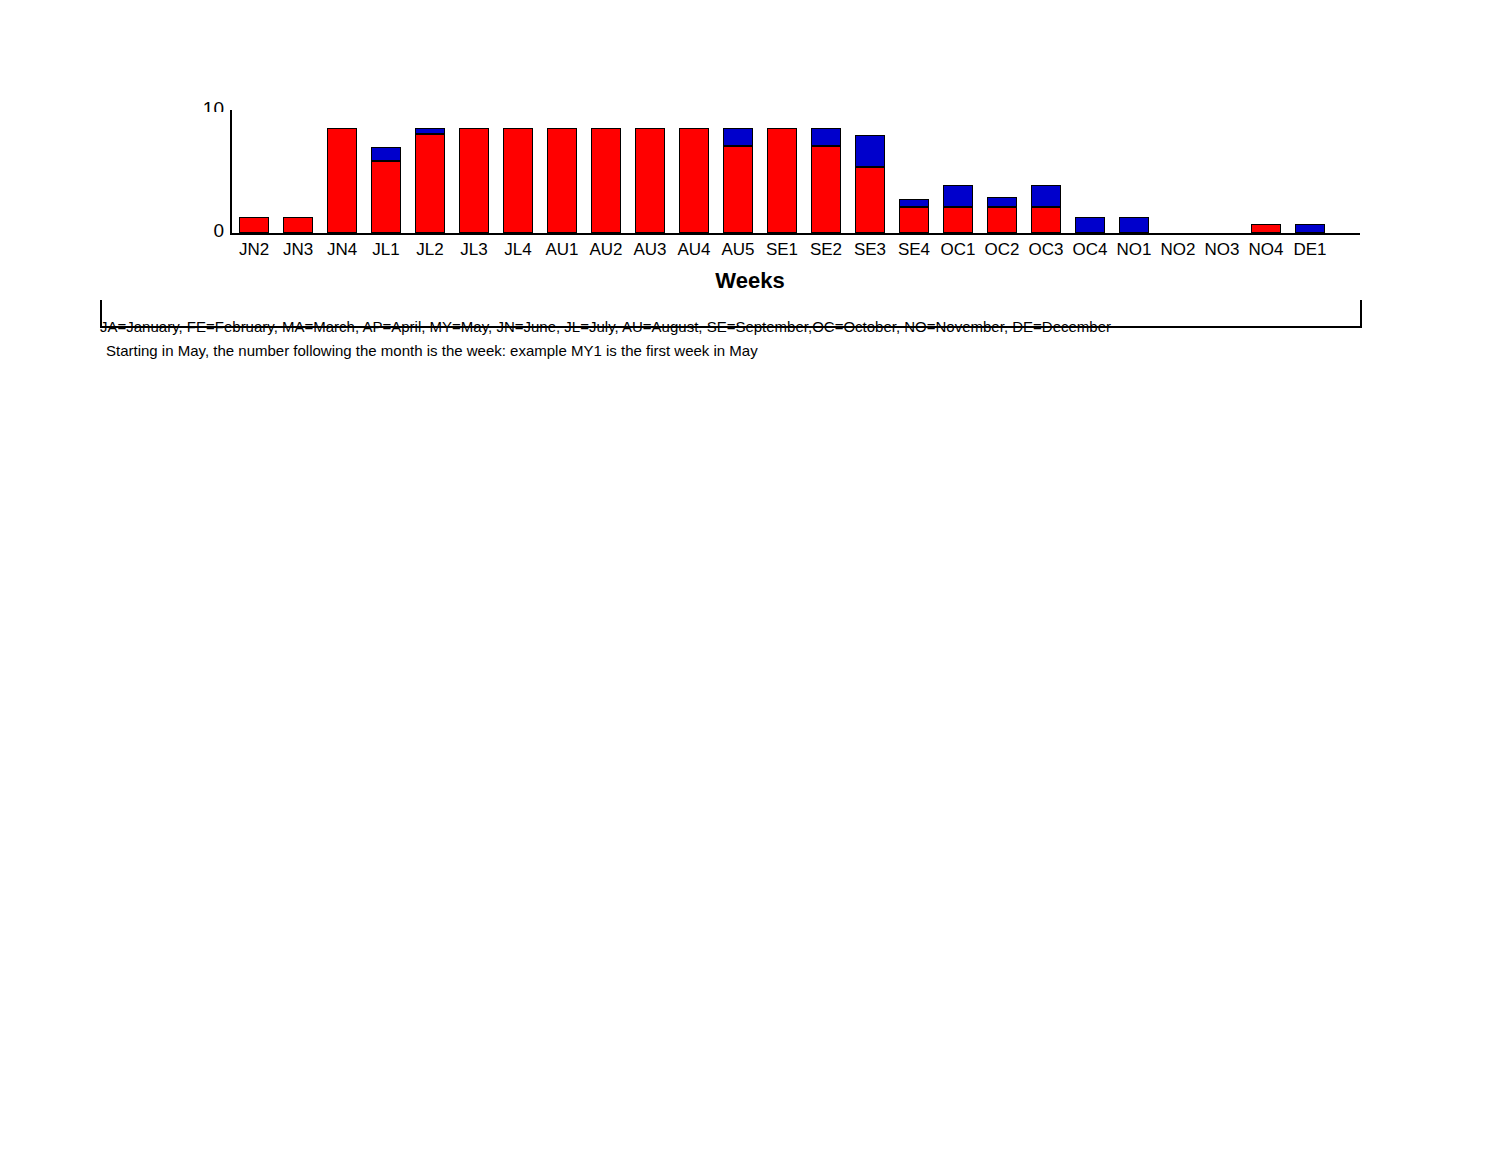10
0
JN2 JN3 JN4 JL1 JL2 JL3 JL4 AU1 AU2 AU3 AU4 AU5 SE1 SE2 SE3 SE4 OC1 OC2 OC3 OC4 NO1 NO2 NO3 NO4 DE1
Weeks
JA=January, FE=February, MA=March, AP=April, MY=May, JN=June, JL=July, AU=August, SE=September,OC=October, NO=November, DE=December
Starting in May, the number following the month is the week: example MY1 is the first week in May